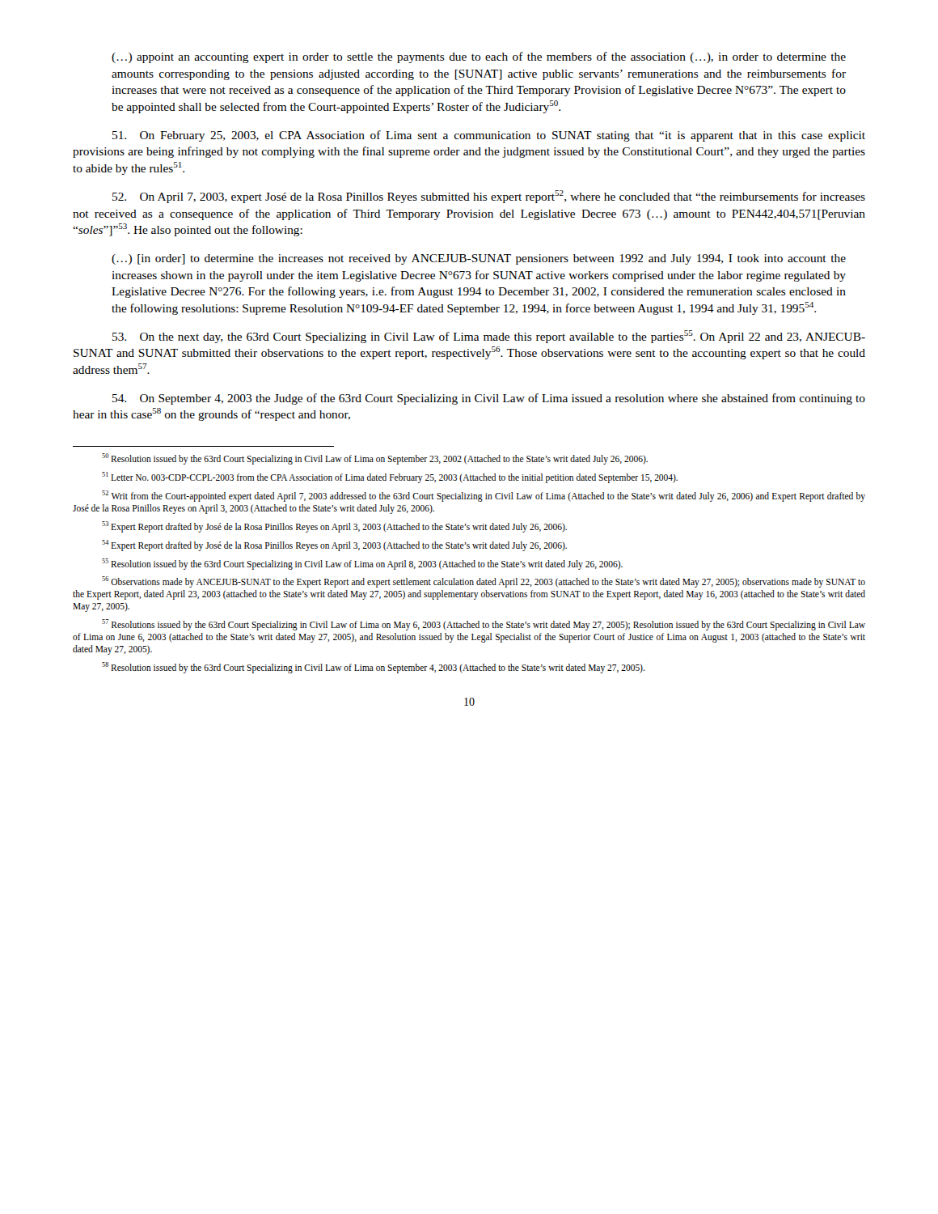(…) appoint an accounting expert in order to settle the payments due to each of the members of the association (…), in order to determine the amounts corresponding to the pensions adjusted according to the [SUNAT] active public servants’ remunerations and the reimbursements for increases that were not received as a consequence of the application of the Third Temporary Provision of Legislative Decree N°673”. The expert to be appointed shall be selected from the Court-appointed Experts’ Roster of the Judiciary50.
51. On February 25, 2003, el CPA Association of Lima sent a communication to SUNAT stating that “it is apparent that in this case explicit provisions are being infringed by not complying with the final supreme order and the judgment issued by the Constitutional Court”, and they urged the parties to abide by the rules51.
52. On April 7, 2003, expert José de la Rosa Pinillos Reyes submitted his expert report52, where he concluded that “the reimbursements for increases not received as a consequence of the application of Third Temporary Provision del Legislative Decree 673 (…) amount to PEN442,404,571[Peruvian “soles”]”53. He also pointed out the following:
(…) [in order] to determine the increases not received by ANCEJUB-SUNAT pensioners between 1992 and July 1994, I took into account the increases shown in the payroll under the item Legislative Decree N°673 for SUNAT active workers comprised under the labor regime regulated by Legislative Decree N°276. For the following years, i.e. from August 1994 to December 31, 2002, I considered the remuneration scales enclosed in the following resolutions: Supreme Resolution N°109-94-EF dated September 12, 1994, in force between August 1, 1994 and July 31, 199554.
53. On the next day, the 63rd Court Specializing in Civil Law of Lima made this report available to the parties55. On April 22 and 23, ANJECUB-SUNAT and SUNAT submitted their observations to the expert report, respectively56. Those observations were sent to the accounting expert so that he could address them57.
54. On September 4, 2003 the Judge of the 63rd Court Specializing in Civil Law of Lima issued a resolution where she abstained from continuing to hear in this case58 on the grounds of “respect and honor,
50 Resolution issued by the 63rd Court Specializing in Civil Law of Lima on September 23, 2002 (Attached to the State’s writ dated July 26, 2006).
51 Letter No. 003-CDP-CCPL-2003 from the CPA Association of Lima dated February 25, 2003 (Attached to the initial petition dated September 15, 2004).
52 Writ from the Court-appointed expert dated April 7, 2003 addressed to the 63rd Court Specializing in Civil Law of Lima (Attached to the State’s writ dated July 26, 2006) and Expert Report drafted by José de la Rosa Pinillos Reyes on April 3, 2003 (Attached to the State’s writ dated July 26, 2006).
53 Expert Report drafted by José de la Rosa Pinillos Reyes on April 3, 2003 (Attached to the State’s writ dated July 26, 2006).
54 Expert Report drafted by José de la Rosa Pinillos Reyes on April 3, 2003 (Attached to the State’s writ dated July 26, 2006).
55 Resolution issued by the 63rd Court Specializing in Civil Law of Lima on April 8, 2003 (Attached to the State’s writ dated July 26, 2006).
56 Observations made by ANCEJUB-SUNAT to the Expert Report and expert settlement calculation dated April 22, 2003 (attached to the State’s writ dated May 27, 2005); observations made by SUNAT to the Expert Report, dated April 23, 2003 (attached to the State’s writ dated May 27, 2005) and supplementary observations from SUNAT to the Expert Report, dated May 16, 2003 (attached to the State’s writ dated May 27, 2005).
57 Resolutions issued by the 63rd Court Specializing in Civil Law of Lima on May 6, 2003 (Attached to the State’s writ dated May 27, 2005); Resolution issued by the 63rd Court Specializing in Civil Law of Lima on June 6, 2003 (attached to the State’s writ dated May 27, 2005), and Resolution issued by the Legal Specialist of the Superior Court of Justice of Lima on August 1, 2003 (attached to the State’s writ dated May 27, 2005).
58 Resolution issued by the 63rd Court Specializing in Civil Law of Lima on September 4, 2003 (Attached to the State’s writ dated May 27, 2005).
10